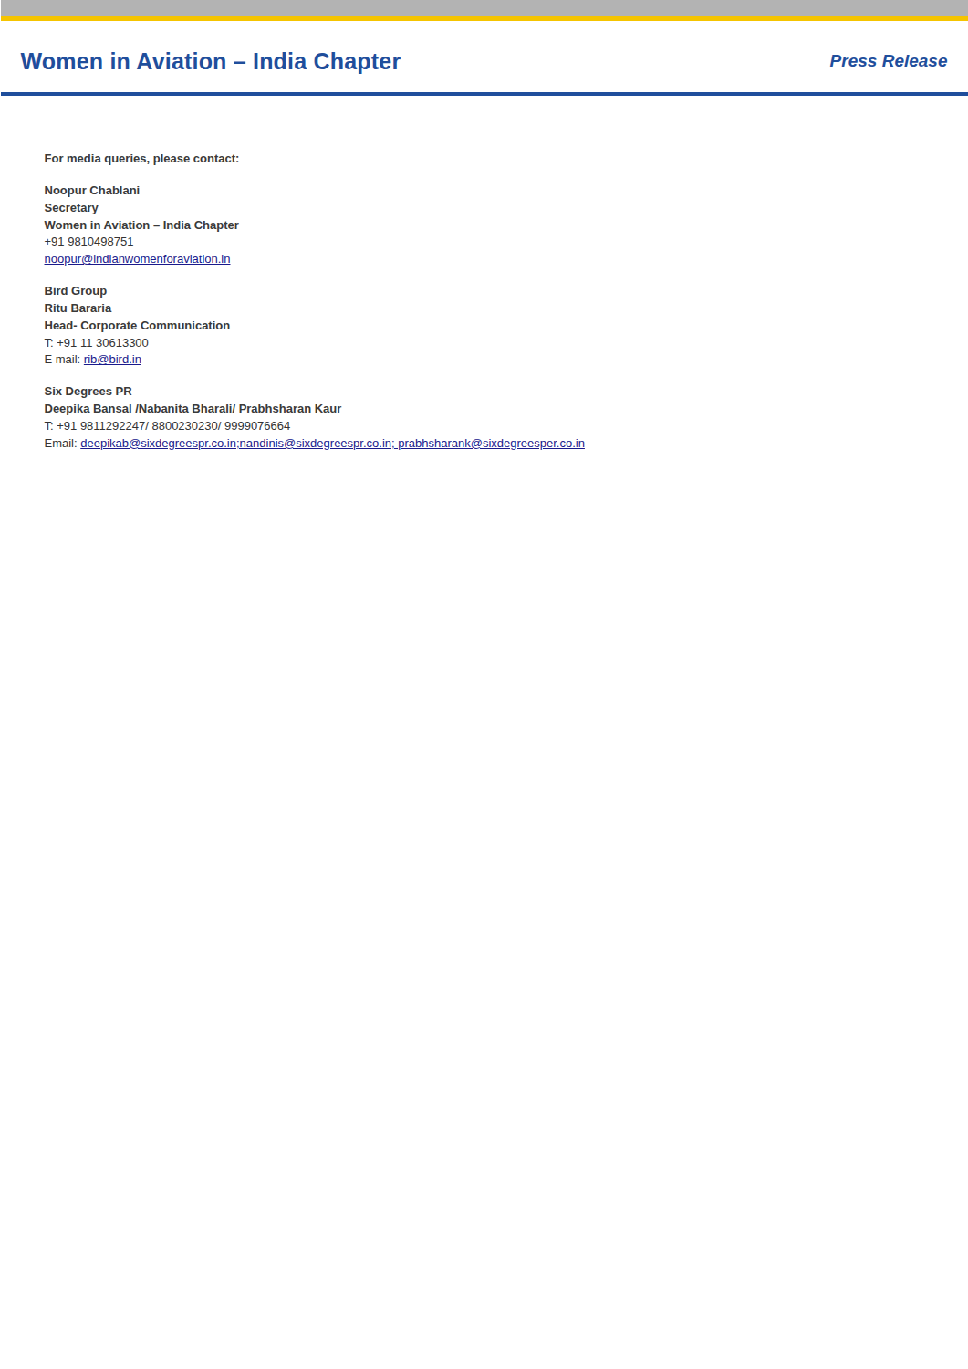Women in Aviation – India Chapter
Press Release
For media queries, please contact:
Noopur Chablani
Secretary
Women in Aviation – India Chapter
+91 9810498751
noopur@indianwomenforaviation.in
Bird Group
Ritu Bararia
Head- Corporate Communication
T: +91 11 30613300
E mail: rib@bird.in
Six Degrees PR
Deepika Bansal /Nabanita Bharali/ Prabhsharan Kaur
T: +91 9811292247/ 8800230230/ 9999076664
Email: deepikab@sixdegreespr.co.in;nandinis@sixdegreespr.co.in; prabhsharank@sixdegreesper.co.in